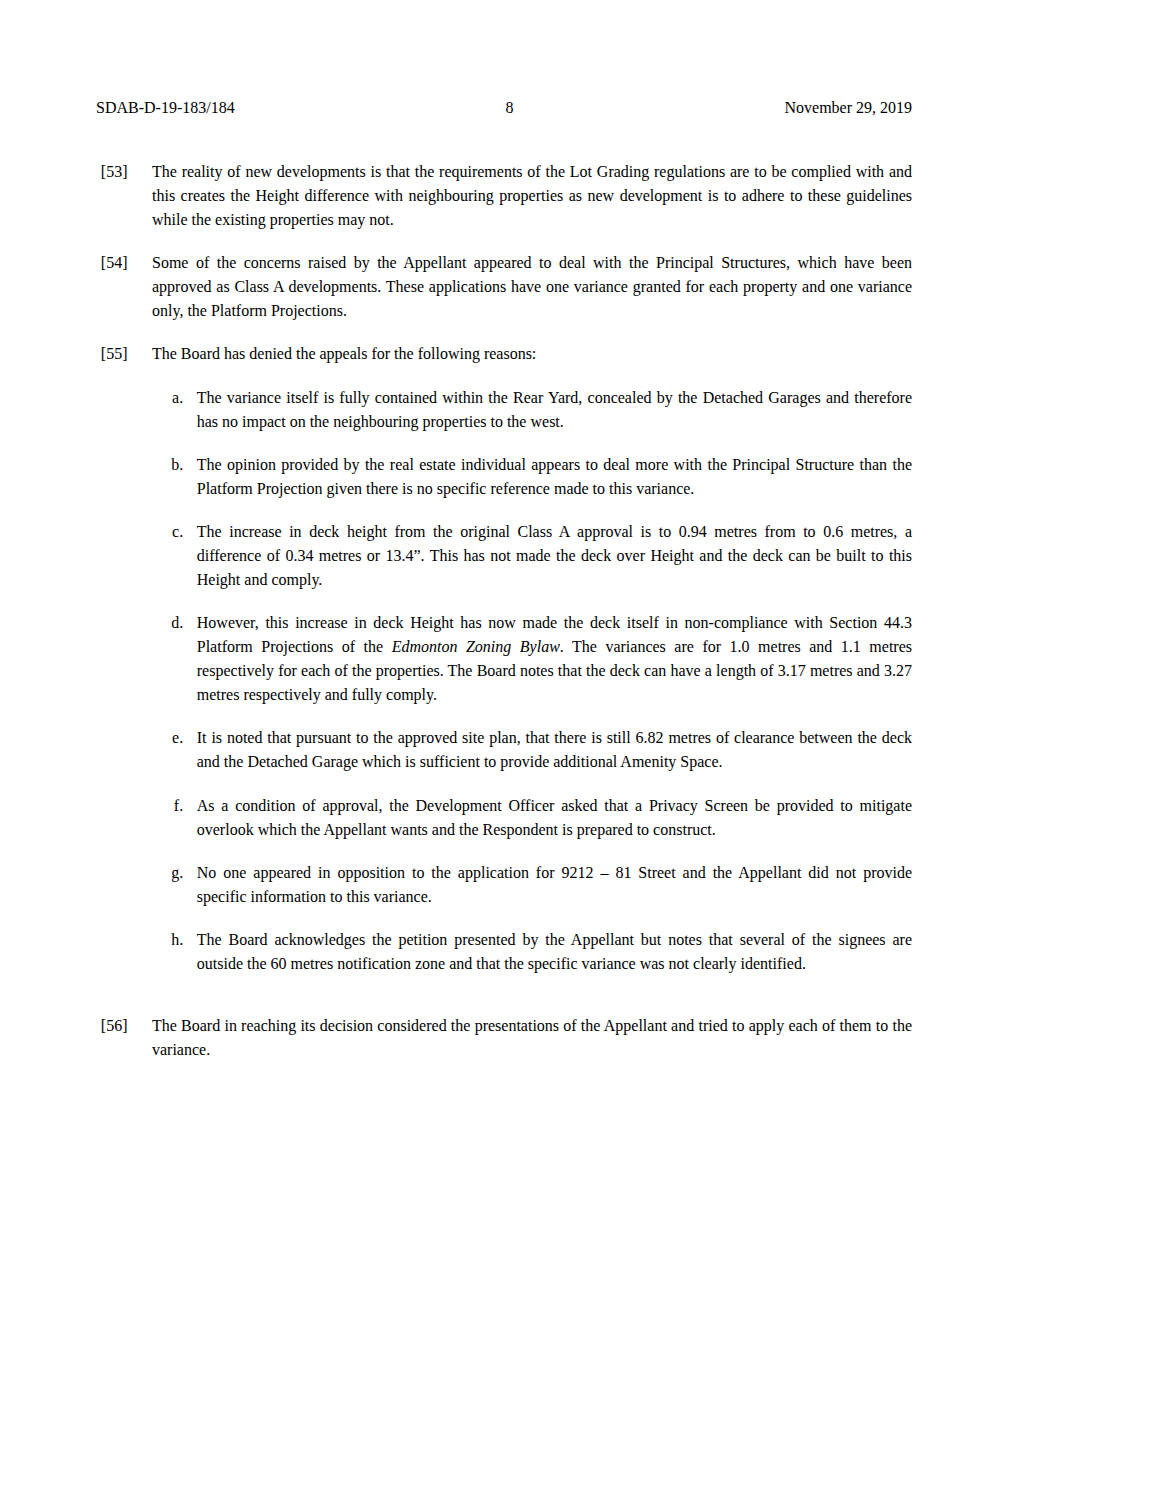SDAB-D-19-183/184
8
November 29, 2019
[53]
The reality of new developments is that the requirements of the Lot Grading regulations are to be complied with and this creates the Height difference with neighbouring properties as new development is to adhere to these guidelines while the existing properties may not.
[54]
Some of the concerns raised by the Appellant appeared to deal with the Principal Structures, which have been approved as Class A developments. These applications have one variance granted for each property and one variance only, the Platform Projections.
[55]
The Board has denied the appeals for the following reasons:
The variance itself is fully contained within the Rear Yard, concealed by the Detached Garages and therefore has no impact on the neighbouring properties to the west.
The opinion provided by the real estate individual appears to deal more with the Principal Structure than the Platform Projection given there is no specific reference made to this variance.
The increase in deck height from the original Class A approval is to 0.94 metres from to 0.6 metres, a difference of 0.34 metres or 13.4”. This has not made the deck over Height and the deck can be built to this Height and comply.
However, this increase in deck Height has now made the deck itself in non-compliance with Section 44.3 Platform Projections of the Edmonton Zoning Bylaw. The variances are for 1.0 metres and 1.1 metres respectively for each of the properties. The Board notes that the deck can have a length of 3.17 metres and 3.27 metres respectively and fully comply.
It is noted that pursuant to the approved site plan, that there is still 6.82 metres of clearance between the deck and the Detached Garage which is sufficient to provide additional Amenity Space.
As a condition of approval, the Development Officer asked that a Privacy Screen be provided to mitigate overlook which the Appellant wants and the Respondent is prepared to construct.
No one appeared in opposition to the application for 9212 – 81 Street and the Appellant did not provide specific information to this variance.
The Board acknowledges the petition presented by the Appellant but notes that several of the signees are outside the 60 metres notification zone and that the specific variance was not clearly identified.
[56]
The Board in reaching its decision considered the presentations of the Appellant and tried to apply each of them to the variance.